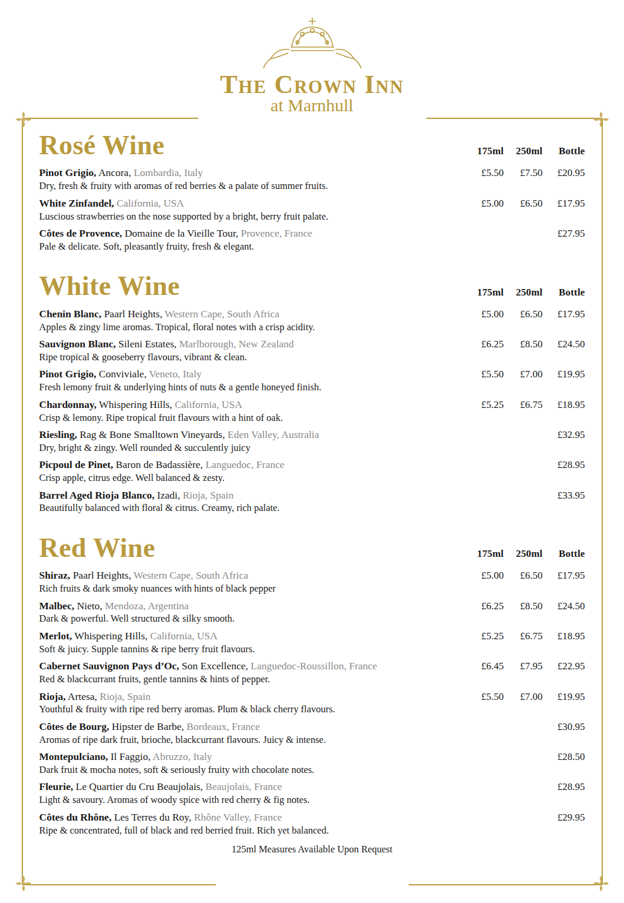The Crown Inn
at Marnhull
Rosé Wine
175ml 250ml Bottle
| Pinot Grigio, Ancora, Lombardia, Italy | £5.50 | £7.50 | £20.95 |
| Dry, fresh & fruity with aromas of red berries & a palate of summer fruits. |
| White Zinfandel, California, USA | £5.00 | £6.50 | £17.95 |
| Luscious strawberries on the nose supported by a bright, berry fruit palate. |
| Côtes de Provence, Domaine de la Vieille Tour, Provence, France | | | £27.95 |
| Pale & delicate. Soft, pleasantly fruity, fresh & elegant. |
White Wine
175ml 250ml Bottle
| Chenin Blanc, Paarl Heights, Western Cape, South Africa | £5.00 | £6.50 | £17.95 |
| Apples & zingy lime aromas. Tropical, floral notes with a crisp acidity. |
| Sauvignon Blanc, Sileni Estates, Marlborough, New Zealand | £6.25 | £8.50 | £24.50 |
| Ripe tropical & gooseberry flavours, vibrant & clean. |
| Pinot Grigio, Conviviale, Veneto, Italy | £5.50 | £7.00 | £19.95 |
| Fresh lemony fruit & underlying hints of nuts & a gentle honeyed finish. |
| Chardonnay, Whispering Hills, California, USA | £5.25 | £6.75 | £18.95 |
| Crisp & lemony. Ripe tropical fruit flavours with a hint of oak. |
| Riesling, Rag & Bone Smalltown Vineyards, Eden Valley, Australia | | | £32.95 |
| Dry, bright & zingy. Well rounded & succulently juicy |
| Picpoul de Pinet, Baron de Badassière, Languedoc, France | | | £28.95 |
| Crisp apple, citrus edge. Well balanced & zesty. |
| Barrel Aged Rioja Blanco, Izadi, Rioja, Spain | | | £33.95 |
| Beautifully balanced with floral & citrus. Creamy, rich palate. |
Red Wine
175ml 250ml Bottle
| Shiraz, Paarl Heights, Western Cape, South Africa | £5.00 | £6.50 | £17.95 |
| Rich fruits & dark smoky nuances with hints of black pepper |
| Malbec, Nieto, Mendoza, Argentina | £6.25 | £8.50 | £24.50 |
| Dark & powerful. Well structured & silky smooth. |
| Merlot, Whispering Hills, California, USA | £5.25 | £6.75 | £18.95 |
| Soft & juicy. Supple tannins & ripe berry fruit flavours. |
| Cabernet Sauvignon Pays d’Oc, Son Excellence, Languedoc-Roussillon, France | £6.45 | £7.95 | £22.95 |
| Red & blackcurrant fruits, gentle tannins & hints of pepper. |
| Rioja, Artesa, Rioja, Spain | £5.50 | £7.00 | £19.95 |
| Youthful & fruity with ripe red berry aromas. Plum & black cherry flavours. |
| Côtes de Bourg, Hipster de Barbe, Bordeaux, France | | | £30.95 |
| Aromas of ripe dark fruit, brioche, blackcurrant flavours. Juicy & intense. |
| Montepulciano, Il Faggio, Abruzzo, Italy | | | £28.50 |
| Dark fruit & mocha notes, soft & seriously fruity with chocolate notes. |
| Fleurie, Le Quartier du Cru Beaujolais, Beaujolais, France | | | £28.95 |
| Light & savoury. Aromas of woody spice with red cherry & fig notes. |
| Côtes du Rhône, Les Terres du Roy, Rhône Valley, France | | | £29.95 |
| Ripe & concentrated, full of black and red berried fruit. Rich yet balanced. |
125ml Measures Available Upon Request